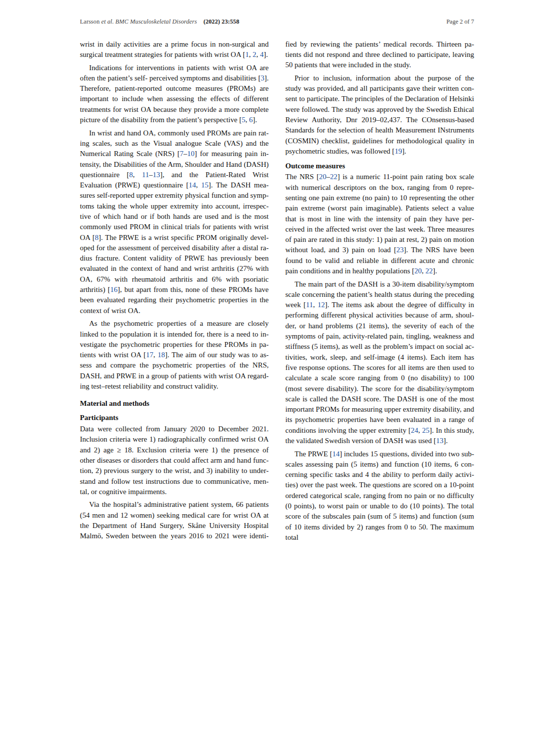Larsson et al. BMC Musculoskeletal Disorders (2022) 23:558
Page 2 of 7
wrist in daily activities are a prime focus in non-surgical and surgical treatment strategies for patients with wrist OA [1, 2, 4].
Indications for interventions in patients with wrist OA are often the patient’s self- perceived symptoms and disabilities [3]. Therefore, patient-reported outcome measures (PROMs) are important to include when assessing the effects of different treatments for wrist OA because they provide a more complete picture of the disability from the patient’s perspective [5, 6].
In wrist and hand OA, commonly used PROMs are pain rating scales, such as the Visual analogue Scale (VAS) and the Numerical Rating Scale (NRS) [7–10] for measuring pain intensity, the Disabilities of the Arm, Shoulder and Hand (DASH) questionnaire [8, 11–13], and the Patient-Rated Wrist Evaluation (PRWE) questionnaire [14, 15]. The DASH measures self-reported upper extremity physical function and symptoms taking the whole upper extremity into account, irrespective of which hand or if both hands are used and is the most commonly used PROM in clinical trials for patients with wrist OA [8]. The PRWE is a wrist specific PROM originally developed for the assessment of perceived disability after a distal radius fracture. Content validity of PRWE has previously been evaluated in the context of hand and wrist arthritis (27% with OA, 67% with rheumatoid arthritis and 6% with psoriatic arthritis) [16], but apart from this, none of these PROMs have been evaluated regarding their psychometric properties in the context of wrist OA.
As the psychometric properties of a measure are closely linked to the population it is intended for, there is a need to investigate the psychometric properties for these PROMs in patients with wrist OA [17, 18]. The aim of our study was to assess and compare the psychometric properties of the NRS, DASH, and PRWE in a group of patients with wrist OA regarding test–retest reliability and construct validity.
Material and methods
Participants
Data were collected from January 2020 to December 2021. Inclusion criteria were 1) radiographically confirmed wrist OA and 2) age ≥ 18. Exclusion criteria were 1) the presence of other diseases or disorders that could affect arm and hand function, 2) previous surgery to the wrist, and 3) inability to understand and follow test instructions due to communicative, mental, or cognitive impairments.
Via the hospital’s administrative patient system, 66 patients (54 men and 12 women) seeking medical care for wrist OA at the Department of Hand Surgery, Skåne University Hospital Malmö, Sweden between the years 2016 to 2021 were identified by reviewing the patients’ medical records. Thirteen patients did not respond and three declined to participate, leaving 50 patients that were included in the study.
Prior to inclusion, information about the purpose of the study was provided, and all participants gave their written consent to participate. The principles of the Declaration of Helsinki were followed. The study was approved by the Swedish Ethical Review Authority, Dnr 2019–02,437. The COnsensus-based Standards for the selection of health Measurement INstruments (COSMIN) checklist, guidelines for methodological quality in psychometric studies, was followed [19].
Outcome measures
The NRS [20–22] is a numeric 11-point pain rating box scale with numerical descriptors on the box, ranging from 0 representing one pain extreme (no pain) to 10 representing the other pain extreme (worst pain imaginable). Patients select a value that is most in line with the intensity of pain they have perceived in the affected wrist over the last week. Three measures of pain are rated in this study: 1) pain at rest, 2) pain on motion without load, and 3) pain on load [23]. The NRS have been found to be valid and reliable in different acute and chronic pain conditions and in healthy populations [20, 22].
The main part of the DASH is a 30-item disability/symptom scale concerning the patient’s health status during the preceding week [11, 12]. The items ask about the degree of difficulty in performing different physical activities because of arm, shoulder, or hand problems (21 items), the severity of each of the symptoms of pain, activity-related pain, tingling, weakness and stiffness (5 items), as well as the problem’s impact on social activities, work, sleep, and self-image (4 items). Each item has five response options. The scores for all items are then used to calculate a scale score ranging from 0 (no disability) to 100 (most severe disability). The score for the disability/symptom scale is called the DASH score. The DASH is one of the most important PROMs for measuring upper extremity disability, and its psychometric properties have been evaluated in a range of conditions involving the upper extremity [24, 25]. In this study, the validated Swedish version of DASH was used [13].
The PRWE [14] includes 15 questions, divided into two subscales assessing pain (5 items) and function (10 items, 6 concerning specific tasks and 4 the ability to perform daily activities) over the past week. The questions are scored on a 10-point ordered categorical scale, ranging from no pain or no difficulty (0 points), to worst pain or unable to do (10 points). The total score of the subscales pain (sum of 5 items) and function (sum of 10 items divided by 2) ranges from 0 to 50. The maximum total